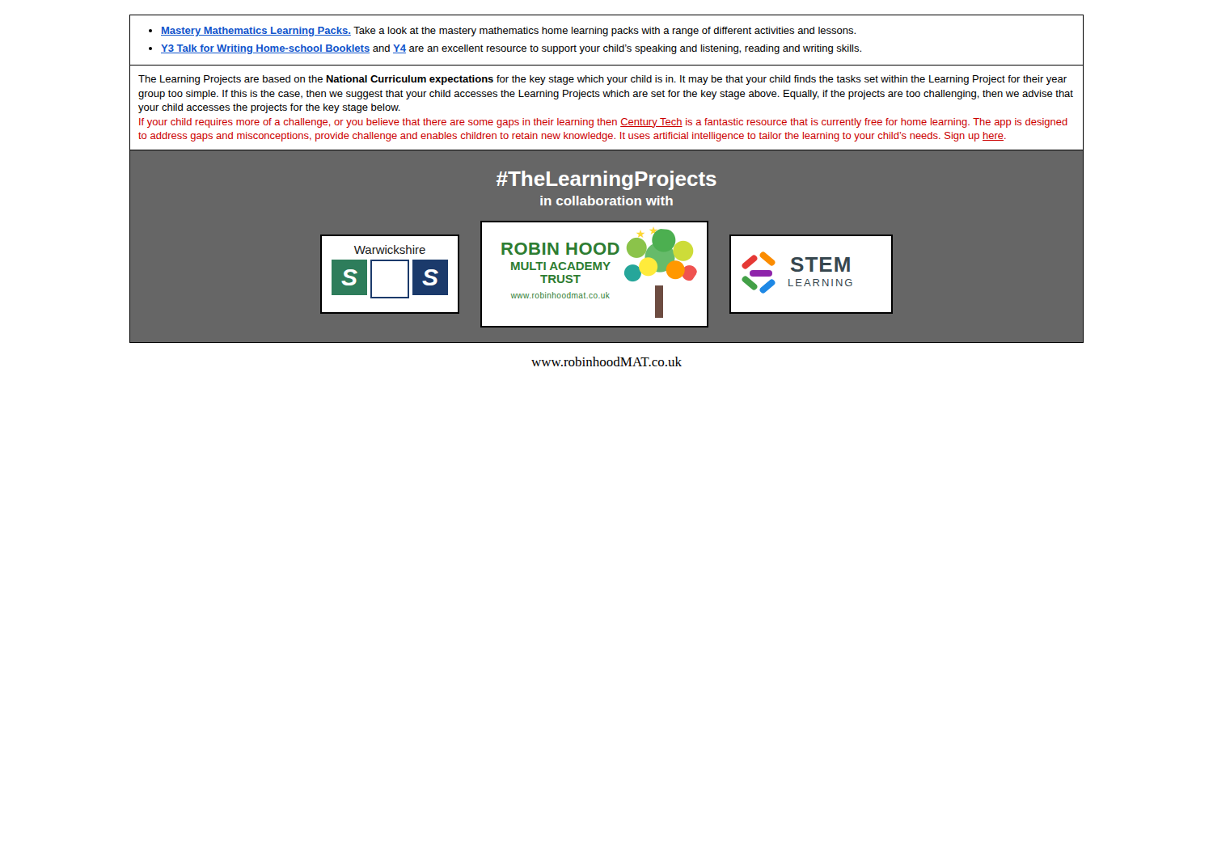Mastery Mathematics Learning Packs. Take a look at the mastery mathematics home learning packs with a range of different activities and lessons.
Y3 Talk for Writing Home-school Booklets and Y4 are an excellent resource to support your child’s speaking and listening, reading and writing skills.
The Learning Projects are based on the National Curriculum expectations for the key stage which your child is in. It may be that your child finds the tasks set within the Learning Project for their year group too simple. If this is the case, then we suggest that your child accesses the Learning Projects which are set for the key stage above. Equally, if the projects are too challenging, then we advise that your child accesses the projects for the key stage below.
If your child requires more of a challenge, or you believe that there are some gaps in their learning then Century Tech is a fantastic resource that is currently free for home learning. The app is designed to address gaps and misconceptions, provide challenge and enables children to retain new knowledge. It uses artificial intelligence to tailor the learning to your child’s needs. Sign up here.
#TheLearningProjects
in collaboration with
Warwickshire
SLS
ROBIN HOOD
MULTI ACADEMY TRUST
www.robinhoodmat.co.uk
★
★
STEM
LEARNING
www.robinhoodMAT.co.uk